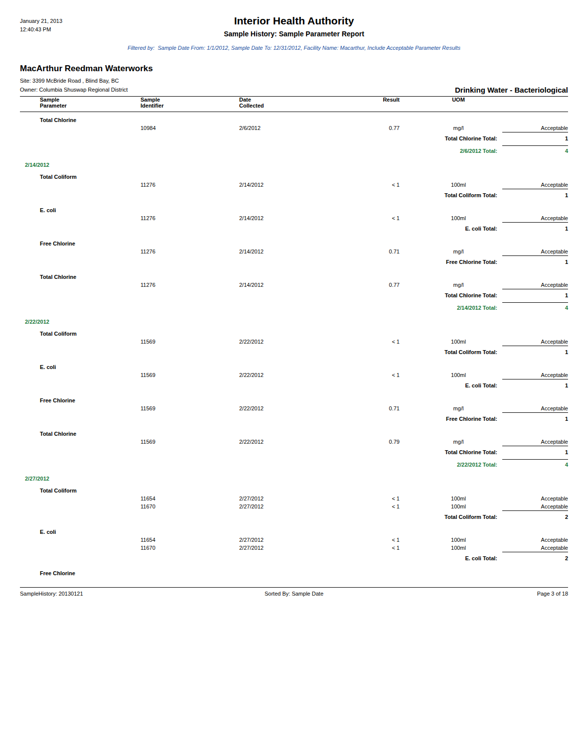January 21, 2013
12:40:43 PM
Interior Health Authority
Sample History: Sample Parameter Report
Filtered by: Sample Date From: 1/1/2012, Sample Date To: 12/31/2012, Facility Name: Macarthur, Include Acceptable Parameter Results
MacArthur Reedman Waterworks
Site: 3399 McBride Road , Blind Bay, BC
Owner: Columbia Shuswap Regional District
Drinking Water - Bacteriological
| Sample Parameter | Sample Identifier | Date Collected | Result | UOM | |
| --- | --- | --- | --- | --- | --- |
| Total Chlorine |
| | 10984 | 2/6/2012 | 0.77 | mg/l | Acceptable |
| | Total Chlorine Total: | 1 |
| | 2/6/2012 Total: | 4 |
| 2/14/2012 |
| Total Coliform |
| | 11276 | 2/14/2012 | < 1 | 100ml | Acceptable |
| | Total Coliform Total: | 1 |
| E. coli |
| | 11276 | 2/14/2012 | < 1 | 100ml | Acceptable |
| | E. coli Total: | 1 |
| Free Chlorine |
| | 11276 | 2/14/2012 | 0.71 | mg/l | Acceptable |
| | Free Chlorine Total: | 1 |
| Total Chlorine |
| | 11276 | 2/14/2012 | 0.77 | mg/l | Acceptable |
| | Total Chlorine Total: | 1 |
| | 2/14/2012 Total: | 4 |
| 2/22/2012 |
| Total Coliform |
| | 11569 | 2/22/2012 | < 1 | 100ml | Acceptable |
| | Total Coliform Total: | 1 |
| E. coli |
| | 11569 | 2/22/2012 | < 1 | 100ml | Acceptable |
| | E. coli Total: | 1 |
| Free Chlorine |
| | 11569 | 2/22/2012 | 0.71 | mg/l | Acceptable |
| | Free Chlorine Total: | 1 |
| Total Chlorine |
| | 11569 | 2/22/2012 | 0.79 | mg/l | Acceptable |
| | Total Chlorine Total: | 1 |
| | 2/22/2012 Total: | 4 |
| 2/27/2012 |
| Total Coliform |
| | 11654 | 2/27/2012 | < 1 | 100ml | Acceptable |
| | 11670 | 2/27/2012 | < 1 | 100ml | Acceptable |
| | Total Coliform Total: | 2 |
| E. coli |
| | 11654 | 2/27/2012 | < 1 | 100ml | Acceptable |
| | 11670 | 2/27/2012 | < 1 | 100ml | Acceptable |
| | E. coli Total: | 2 |
| Free Chlorine |
SampleHistory: 20130121
Sorted By: Sample Date
Page 3 of 18